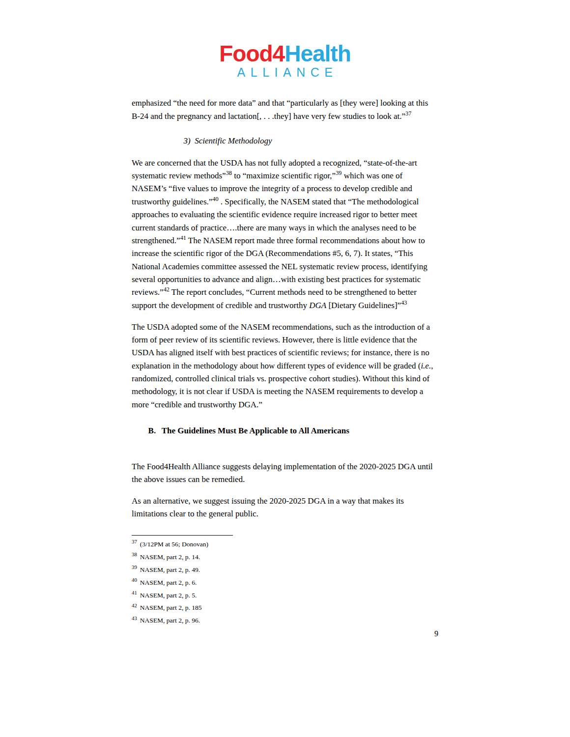Fo od 4 Health
ALLIANCE
emphasized “the need for more data” and that “particularly as [they were] looking at this B-24 and the pregnancy and lactation[, . . .they] have very few studies to look at.”37
3) Scientific Methodology
We are concerned that the USDA has not fully adopted a recognized, “state-of-the-art systematic review methods”38 to “maximize scientific rigor,”39 which was one of NASEM’s “five values to improve the integrity of a process to develop credible and trustworthy guidelines.”40 . Specifically, the NASEM stated that “The methodological approaches to evaluating the scientific evidence require increased rigor to better meet current standards of practice….there are many ways in which the analyses need to be strengthened.”41 The NASEM report made three formal recommendations about how to increase the scientific rigor of the DGA (Recommendations #5, 6, 7). It states, “This National Academies committee assessed the NEL systematic review process, identifying several opportunities to advance and align…with existing best practices for systematic reviews.”42 The report concludes, “Current methods need to be strengthened to better support the development of credible and trustworthy DGA [Dietary Guidelines]”43
The USDA adopted some of the NASEM recommendations, such as the introduction of a form of peer review of its scientific reviews. However, there is little evidence that the USDA has aligned itself with best practices of scientific reviews; for instance, there is no explanation in the methodology about how different types of evidence will be graded (i.e., randomized, controlled clinical trials vs. prospective cohort studies). Without this kind of methodology, it is not clear if USDA is meeting the NASEM requirements to develop a more “credible and trustworthy DGA.”
B. The Guidelines Must Be Applicable to All Americans
The Food4Health Alliance suggests delaying implementation of the 2020-2025 DGA until the above issues can be remedied.
As an alternative, we suggest issuing the 2020-2025 DGA in a way that makes its limitations clear to the general public.
37 (3/12PM at 56; Donovan)
38 NASEM, part 2, p. 14.
39 NASEM, part 2, p. 49.
40 NASEM, part 2, p. 6.
41 NASEM, part 2, p. 5.
42 NASEM, part 2, p. 185
43 NASEM, part 2, p. 96.
9